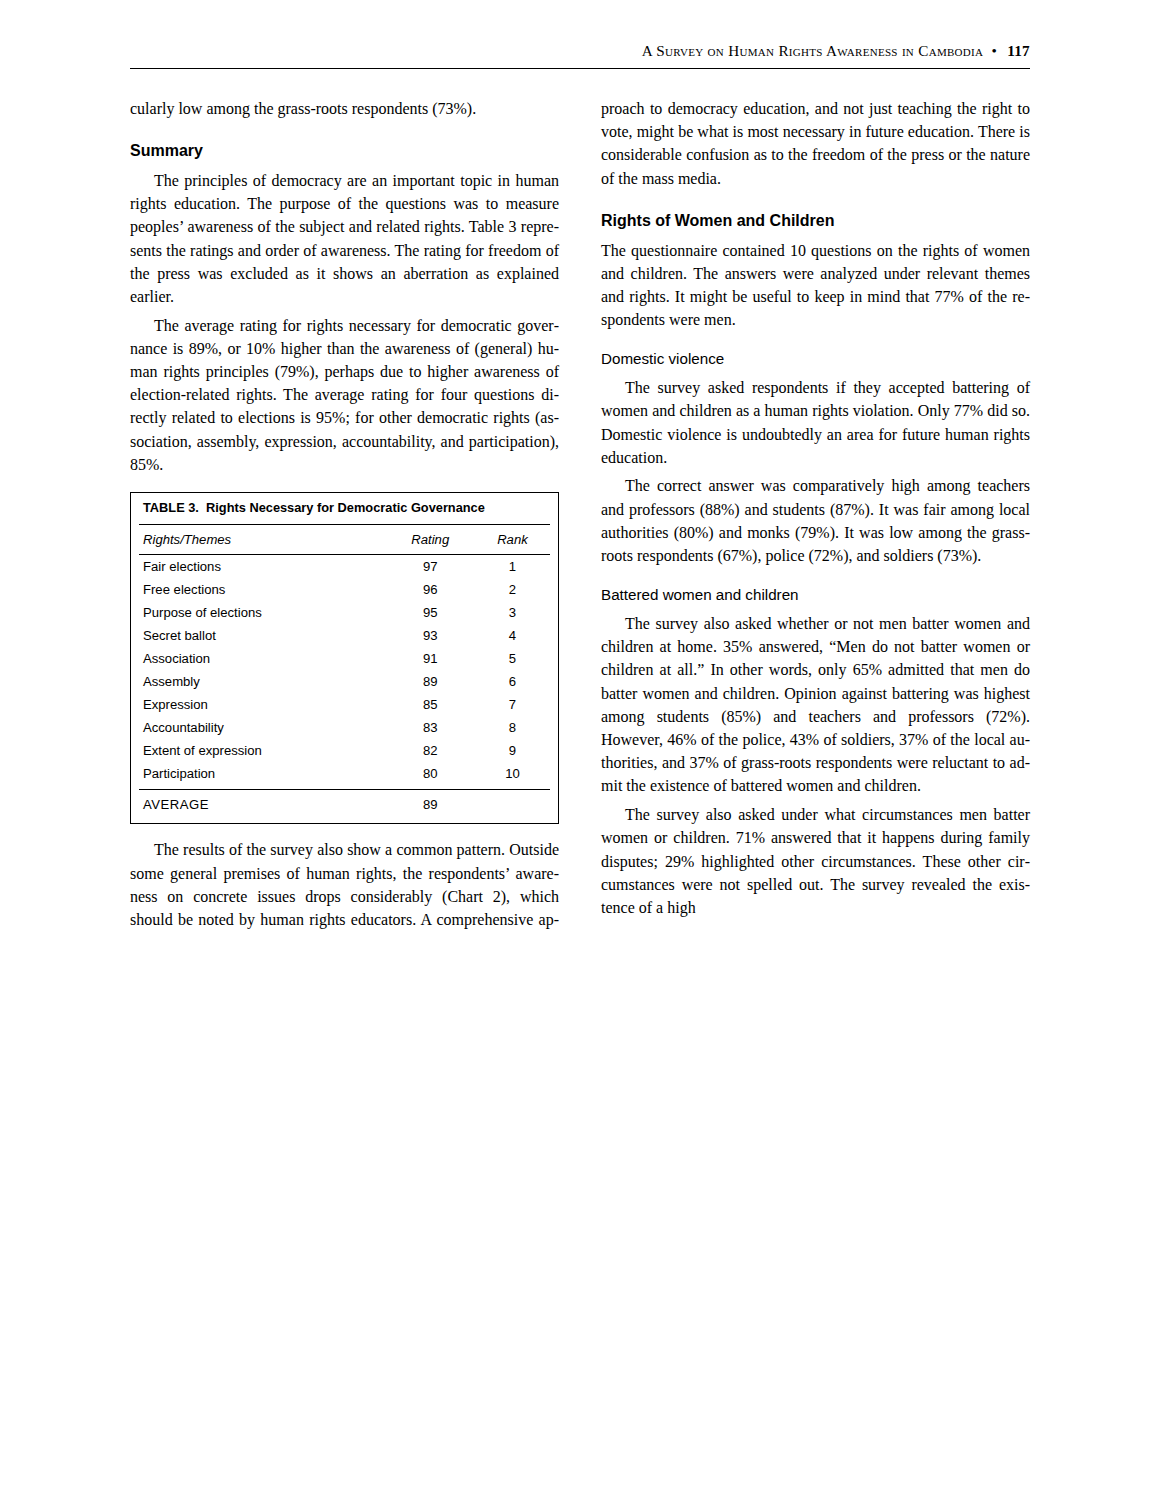A Survey on Human Rights Awareness in Cambodia •117
cularly low among the grass-roots respondents (73%).
Summary
The principles of democracy are an important topic in human rights education. The purpose of the questions was to measure peoples’ awareness of the subject and related rights. Table 3 represents the ratings and order of awareness. The rating for freedom of the press was excluded as it shows an aberration as explained earlier.
The average rating for rights necessary for democratic governance is 89%, or 10% higher than the awareness of (general) human rights principles (79%), perhaps due to higher awareness of election-related rights. The average rating for four questions directly related to elections is 95%; for other democratic rights (association, assembly, expression, accountability, and participation), 85%.
TABLE 3. Rights Necessary for Democratic Governance
| Rights/Themes | Rating | Rank |
| --- | --- | --- |
| Fair elections | 97 | 1 |
| Free elections | 96 | 2 |
| Purpose of elections | 95 | 3 |
| Secret ballot | 93 | 4 |
| Association | 91 | 5 |
| Assembly | 89 | 6 |
| Expression | 85 | 7 |
| Accountability | 83 | 8 |
| Extent of expression | 82 | 9 |
| Participation | 80 | 10 |
| AVERAGE | 89 | |
The results of the survey also show a common pattern. Outside some general premises of human rights, the respondents’ awareness on concrete issues drops considerably (Chart 2), which should be noted by human rights educators. A comprehensive approach to democracy education, and not just teaching the right to vote, might be what is most necessary in future education. There is considerable confusion as to the freedom of the press or the nature of the mass media.
Rights of Women and Children
The questionnaire contained 10 questions on the rights of women and children. The answers were analyzed under relevant themes and rights. It might be useful to keep in mind that 77% of the respondents were men.
Domestic violence
The survey asked respondents if they accepted battering of women and children as a human rights violation. Only 77% did so. Domestic violence is undoubtedly an area for future human rights education.
The correct answer was comparatively high among teachers and professors (88%) and students (87%). It was fair among local authorities (80%) and monks (79%). It was low among the grass-roots respondents (67%), police (72%), and soldiers (73%).
Battered women and children
The survey also asked whether or not men batter women and children at home. 35% answered, “Men do not batter women or children at all.” In other words, only 65% admitted that men do batter women and children. Opinion against battering was highest among students (85%) and teachers and professors (72%). However, 46% of the police, 43% of soldiers, 37% of the local authorities, and 37% of grass-roots respondents were reluctant to admit the existence of battered women and children.
The survey also asked under what circumstances men batter women or children. 71% answered that it happens during family disputes; 29% highlighted other circumstances. These other circumstances were not spelled out. The survey revealed the existence of a high